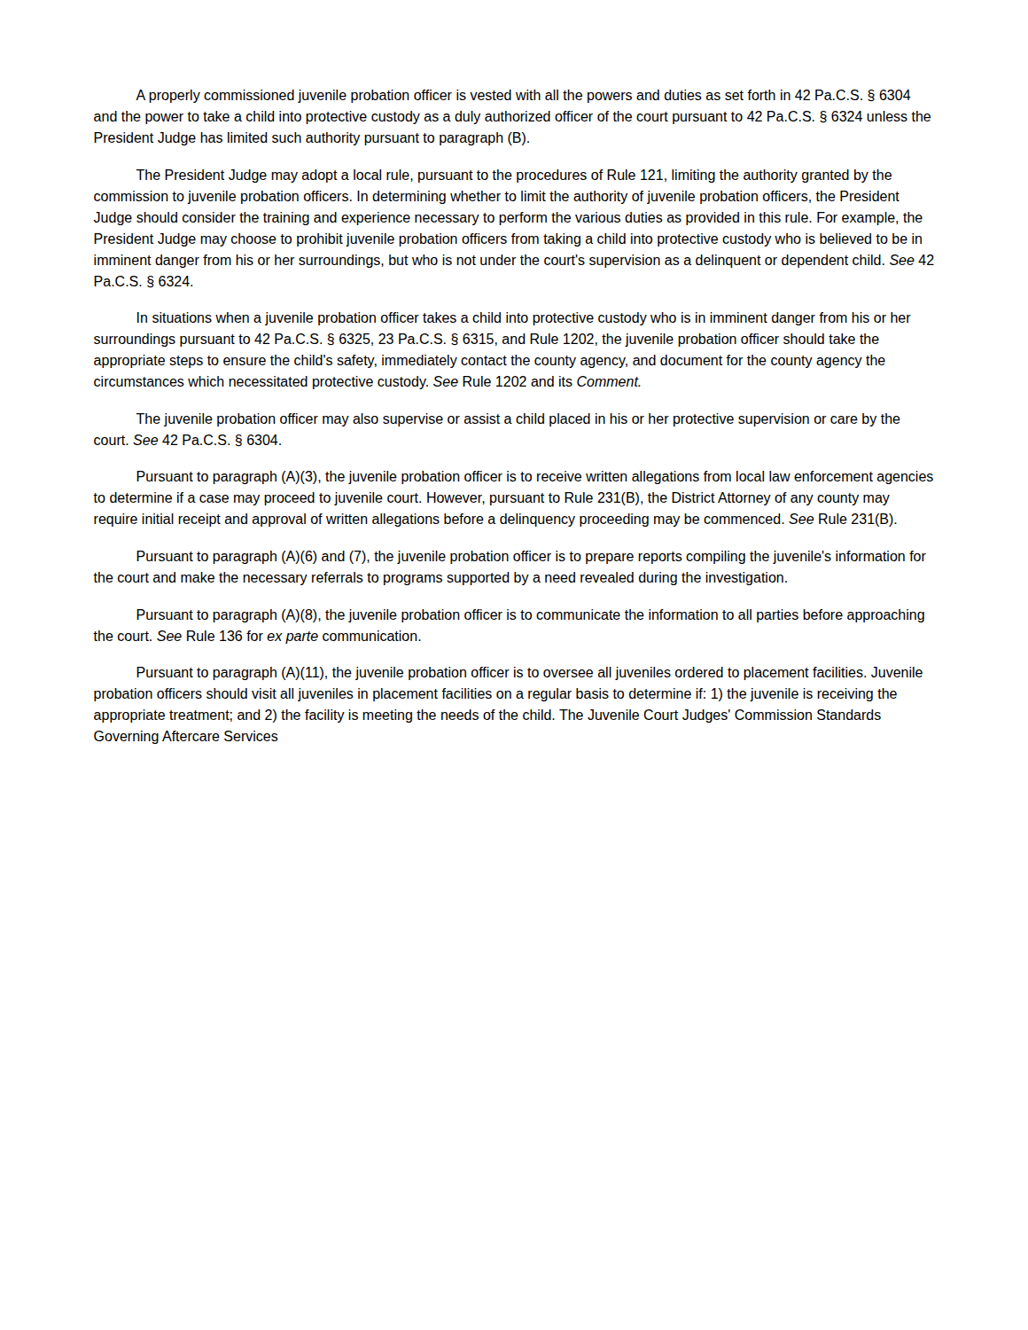A properly commissioned juvenile probation officer is vested with all the powers and duties as set forth in 42 Pa.C.S. § 6304 and the power to take a child into protective custody as a duly authorized officer of the court pursuant to 42 Pa.C.S. § 6324 unless the President Judge has limited such authority pursuant to paragraph (B).
The President Judge may adopt a local rule, pursuant to the procedures of Rule 121, limiting the authority granted by the commission to juvenile probation officers. In determining whether to limit the authority of juvenile probation officers, the President Judge should consider the training and experience necessary to perform the various duties as provided in this rule. For example, the President Judge may choose to prohibit juvenile probation officers from taking a child into protective custody who is believed to be in imminent danger from his or her surroundings, but who is not under the court's supervision as a delinquent or dependent child. See 42 Pa.C.S. § 6324.
In situations when a juvenile probation officer takes a child into protective custody who is in imminent danger from his or her surroundings pursuant to 42 Pa.C.S. § 6325, 23 Pa.C.S. § 6315, and Rule 1202, the juvenile probation officer should take the appropriate steps to ensure the child's safety, immediately contact the county agency, and document for the county agency the circumstances which necessitated protective custody. See Rule 1202 and its Comment.
The juvenile probation officer may also supervise or assist a child placed in his or her protective supervision or care by the court. See 42 Pa.C.S. § 6304.
Pursuant to paragraph (A)(3), the juvenile probation officer is to receive written allegations from local law enforcement agencies to determine if a case may proceed to juvenile court. However, pursuant to Rule 231(B), the District Attorney of any county may require initial receipt and approval of written allegations before a delinquency proceeding may be commenced. See Rule 231(B).
Pursuant to paragraph (A)(6) and (7), the juvenile probation officer is to prepare reports compiling the juvenile's information for the court and make the necessary referrals to programs supported by a need revealed during the investigation.
Pursuant to paragraph (A)(8), the juvenile probation officer is to communicate the information to all parties before approaching the court. See Rule 136 for ex parte communication.
Pursuant to paragraph (A)(11), the juvenile probation officer is to oversee all juveniles ordered to placement facilities. Juvenile probation officers should visit all juveniles in placement facilities on a regular basis to determine if: 1) the juvenile is receiving the appropriate treatment; and 2) the facility is meeting the needs of the child. The Juvenile Court Judges' Commission Standards Governing Aftercare Services